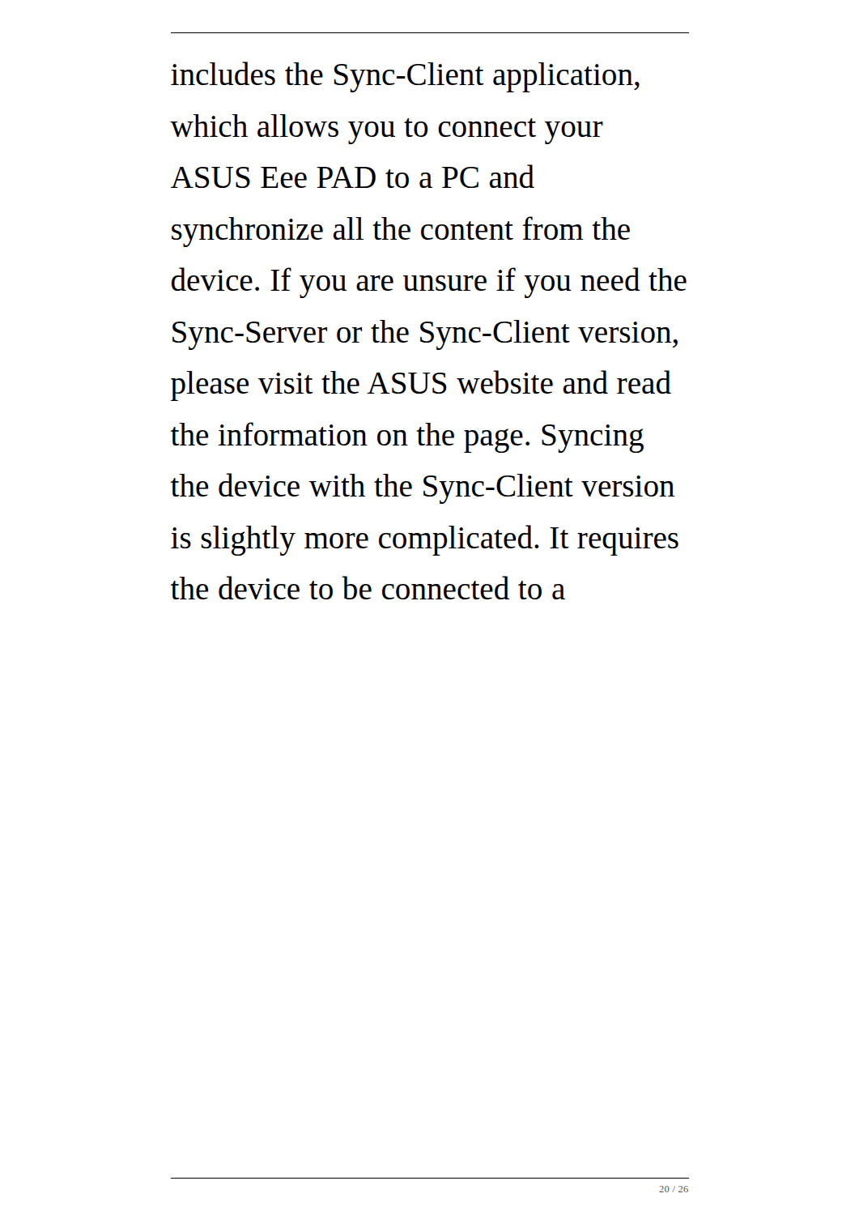includes the Sync-Client application, which allows you to connect your ASUS Eee PAD to a PC and synchronize all the content from the device. If you are unsure if you need the Sync-Server or the Sync-Client version, please visit the ASUS website and read the information on the page. Syncing the device with the Sync-Client version is slightly more complicated. It requires the device to be connected to a
20 / 26